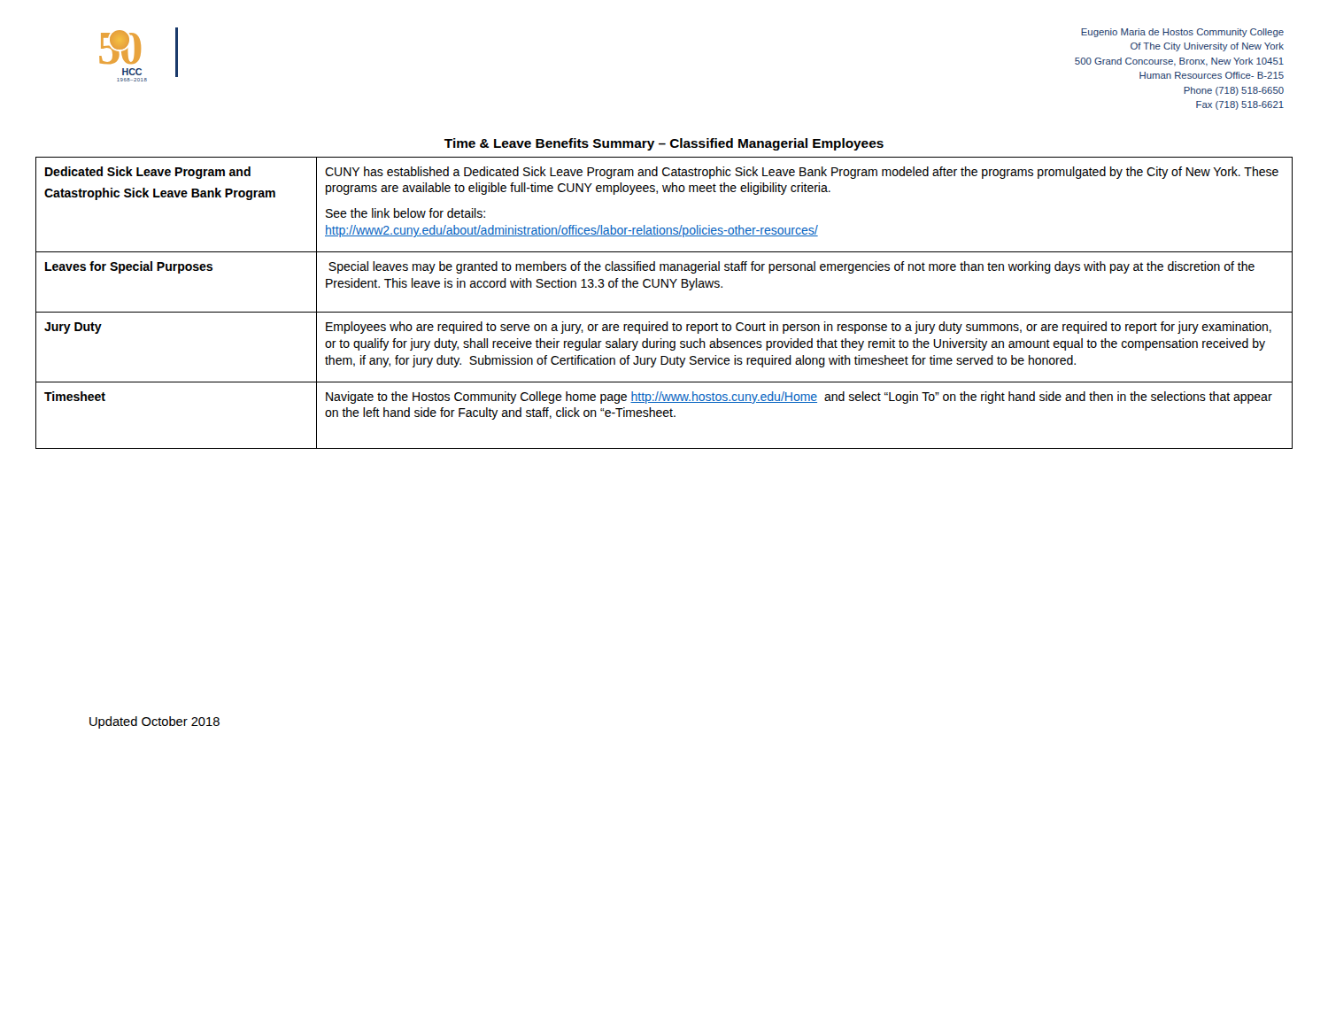50
HCC1968–2018
Eugenio Maria de Hostos Community College
Of The City University of New York
500 Grand Concourse, Bronx, New York 10451
Human Resources Office- B-215
Phone (718) 518-6650
Fax (718) 518-6621
Time & Leave Benefits Summary – Classified Managerial Employees
| Dedicated Sick Leave Program and Catastrophic Sick Leave Bank Program | CUNY has established a Dedicated Sick Leave Program and Catastrophic Sick Leave Bank Program modeled after the programs promulgated by the City of New York. These programs are available to eligible full-time CUNY employees, who meet the eligibility criteria. See the link below for details: http://www2.cuny.edu/about/administration/offices/labor-relations/policies-other-resources/ |
| Leaves for Special Purposes | Special leaves may be granted to members of the classified managerial staff for personal emergencies of not more than ten working days with pay at the discretion of the President. This leave is in accord with Section 13.3 of the CUNY Bylaws. |
| Jury Duty | Employees who are required to serve on a jury, or are required to report to Court in person in response to a jury duty summons, or are required to report for jury examination, or to qualify for jury duty, shall receive their regular salary during such absences provided that they remit to the University an amount equal to the compensation received by them, if any, for jury duty. Submission of Certification of Jury Duty Service is required along with timesheet for time served to be honored. |
| Timesheet | Navigate to the Hostos Community College home page http://www.hostos.cuny.edu/Home and select “Login To” on the right hand side and then in the selections that appear on the left hand side for Faculty and staff, click on “e-Timesheet. |
Updated October 2018